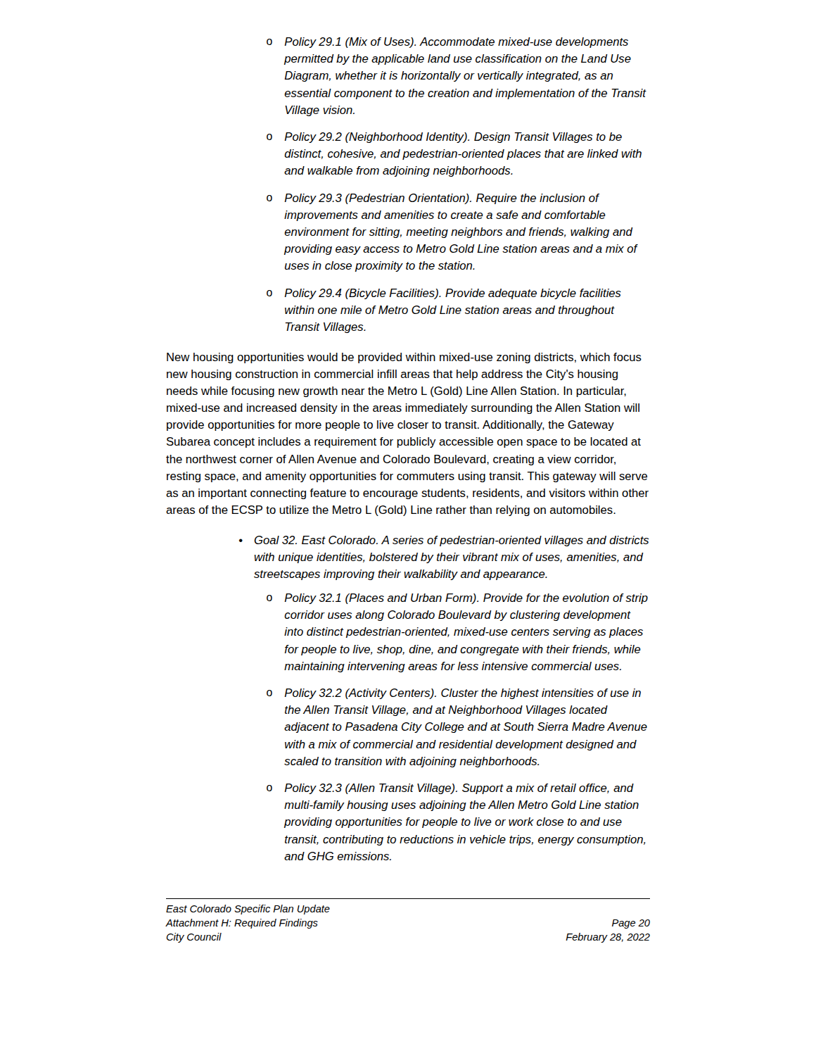Policy 29.1 (Mix of Uses). Accommodate mixed-use developments permitted by the applicable land use classification on the Land Use Diagram, whether it is horizontally or vertically integrated, as an essential component to the creation and implementation of the Transit Village vision.
Policy 29.2 (Neighborhood Identity). Design Transit Villages to be distinct, cohesive, and pedestrian-oriented places that are linked with and walkable from adjoining neighborhoods.
Policy 29.3 (Pedestrian Orientation). Require the inclusion of improvements and amenities to create a safe and comfortable environment for sitting, meeting neighbors and friends, walking and providing easy access to Metro Gold Line station areas and a mix of uses in close proximity to the station.
Policy 29.4 (Bicycle Facilities). Provide adequate bicycle facilities within one mile of Metro Gold Line station areas and throughout Transit Villages.
New housing opportunities would be provided within mixed-use zoning districts, which focus new housing construction in commercial infill areas that help address the City's housing needs while focusing new growth near the Metro L (Gold) Line Allen Station. In particular, mixed-use and increased density in the areas immediately surrounding the Allen Station will provide opportunities for more people to live closer to transit. Additionally, the Gateway Subarea concept includes a requirement for publicly accessible open space to be located at the northwest corner of Allen Avenue and Colorado Boulevard, creating a view corridor, resting space, and amenity opportunities for commuters using transit. This gateway will serve as an important connecting feature to encourage students, residents, and visitors within other areas of the ECSP to utilize the Metro L (Gold) Line rather than relying on automobiles.
Goal 32. East Colorado. A series of pedestrian-oriented villages and districts with unique identities, bolstered by their vibrant mix of uses, amenities, and streetscapes improving their walkability and appearance.
Policy 32.1 (Places and Urban Form). Provide for the evolution of strip corridor uses along Colorado Boulevard by clustering development into distinct pedestrian-oriented, mixed-use centers serving as places for people to live, shop, dine, and congregate with their friends, while maintaining intervening areas for less intensive commercial uses.
Policy 32.2 (Activity Centers). Cluster the highest intensities of use in the Allen Transit Village, and at Neighborhood Villages located adjacent to Pasadena City College and at South Sierra Madre Avenue with a mix of commercial and residential development designed and scaled to transition with adjoining neighborhoods.
Policy 32.3 (Allen Transit Village). Support a mix of retail office, and multi-family housing uses adjoining the Allen Metro Gold Line station providing opportunities for people to live or work close to and use transit, contributing to reductions in vehicle trips, energy consumption, and GHG emissions.
East Colorado Specific Plan Update
Attachment H: Required Findings
City Council
Page 20
February 28, 2022